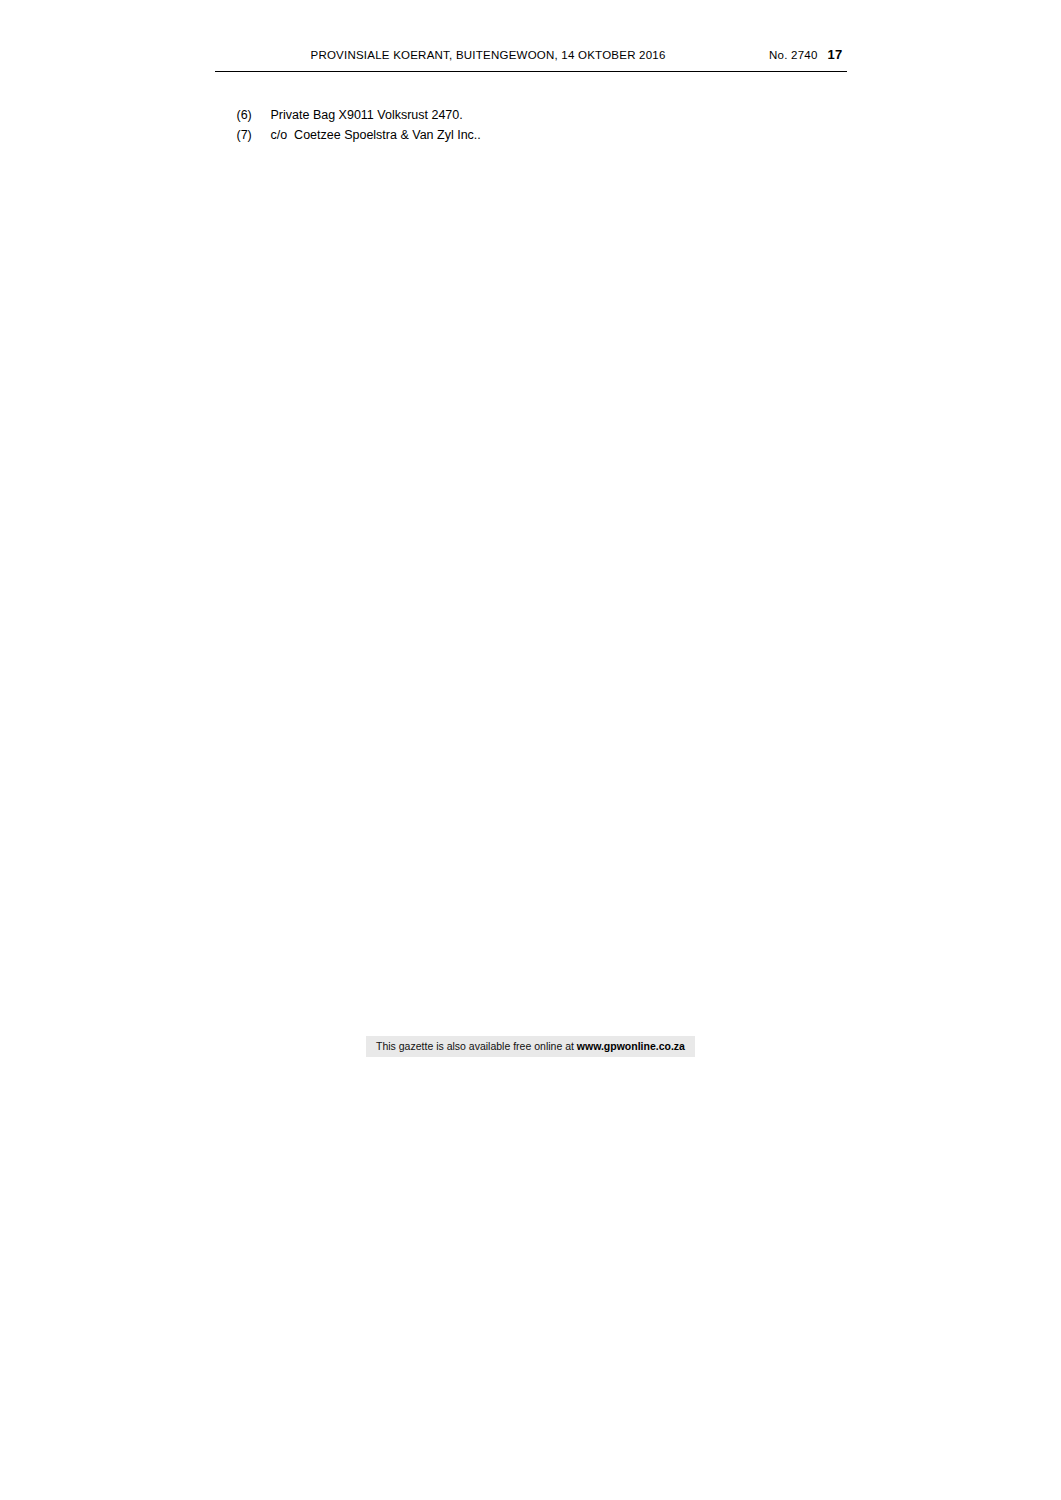PROVINSIALE KOERANT, BUITENGEWOON, 14 OKTOBER 2016
No. 274017
(6) Private Bag X9011 Volksrust 2470.
(7) c/o Coetzee Spoelstra & Van Zyl Inc..
This gazette is also available free online at www.gpwonline.co.za